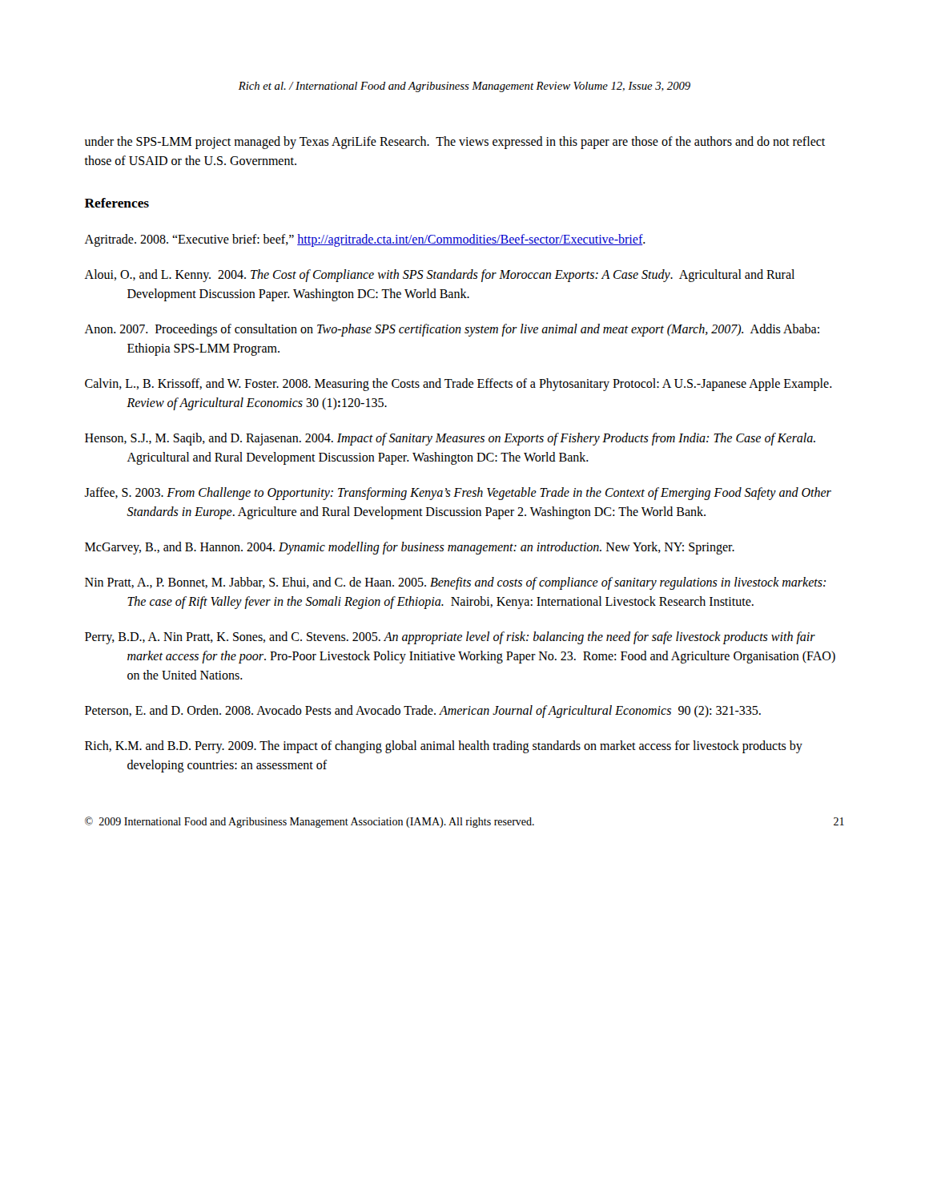Rich et al. / International Food and Agribusiness Management Review Volume 12, Issue 3, 2009
under the SPS-LMM project managed by Texas AgriLife Research. The views expressed in this paper are those of the authors and do not reflect those of USAID or the U.S. Government.
References
Agritrade. 2008. “Executive brief: beef,” http://agritrade.cta.int/en/Commodities/Beef-sector/Executive-brief.
Aloui, O., and L. Kenny. 2004. The Cost of Compliance with SPS Standards for Moroccan Exports: A Case Study. Agricultural and Rural Development Discussion Paper. Washington DC: The World Bank.
Anon. 2007. Proceedings of consultation on Two-phase SPS certification system for live animal and meat export (March, 2007). Addis Ababa: Ethiopia SPS-LMM Program.
Calvin, L., B. Krissoff, and W. Foster. 2008. Measuring the Costs and Trade Effects of a Phytosanitary Protocol: A U.S.-Japanese Apple Example. Review of Agricultural Economics 30 (1): 120-135.
Henson, S.J., M. Saqib, and D. Rajasenan. 2004. Impact of Sanitary Measures on Exports of Fishery Products from India: The Case of Kerala. Agricultural and Rural Development Discussion Paper. Washington DC: The World Bank.
Jaffee, S. 2003. From Challenge to Opportunity: Transforming Kenya’s Fresh Vegetable Trade in the Context of Emerging Food Safety and Other Standards in Europe. Agriculture and Rural Development Discussion Paper 2. Washington DC: The World Bank.
McGarvey, B., and B. Hannon. 2004. Dynamic modelling for business management: an introduction. New York, NY: Springer.
Nin Pratt, A., P. Bonnet, M. Jabbar, S. Ehui, and C. de Haan. 2005. Benefits and costs of compliance of sanitary regulations in livestock markets: The case of Rift Valley fever in the Somali Region of Ethiopia. Nairobi, Kenya: International Livestock Research Institute.
Perry, B.D., A. Nin Pratt, K. Sones, and C. Stevens. 2005. An appropriate level of risk: balancing the need for safe livestock products with fair market access for the poor. Pro-Poor Livestock Policy Initiative Working Paper No. 23. Rome: Food and Agriculture Organisation (FAO) on the United Nations.
Peterson, E. and D. Orden. 2008. Avocado Pests and Avocado Trade. American Journal of Agricultural Economics 90 (2): 321-335.
Rich, K.M. and B.D. Perry. 2009. The impact of changing global animal health trading standards on market access for livestock products by developing countries: an assessment of
© 2009 International Food and Agribusiness Management Association (IAMA). All rights reserved.
21